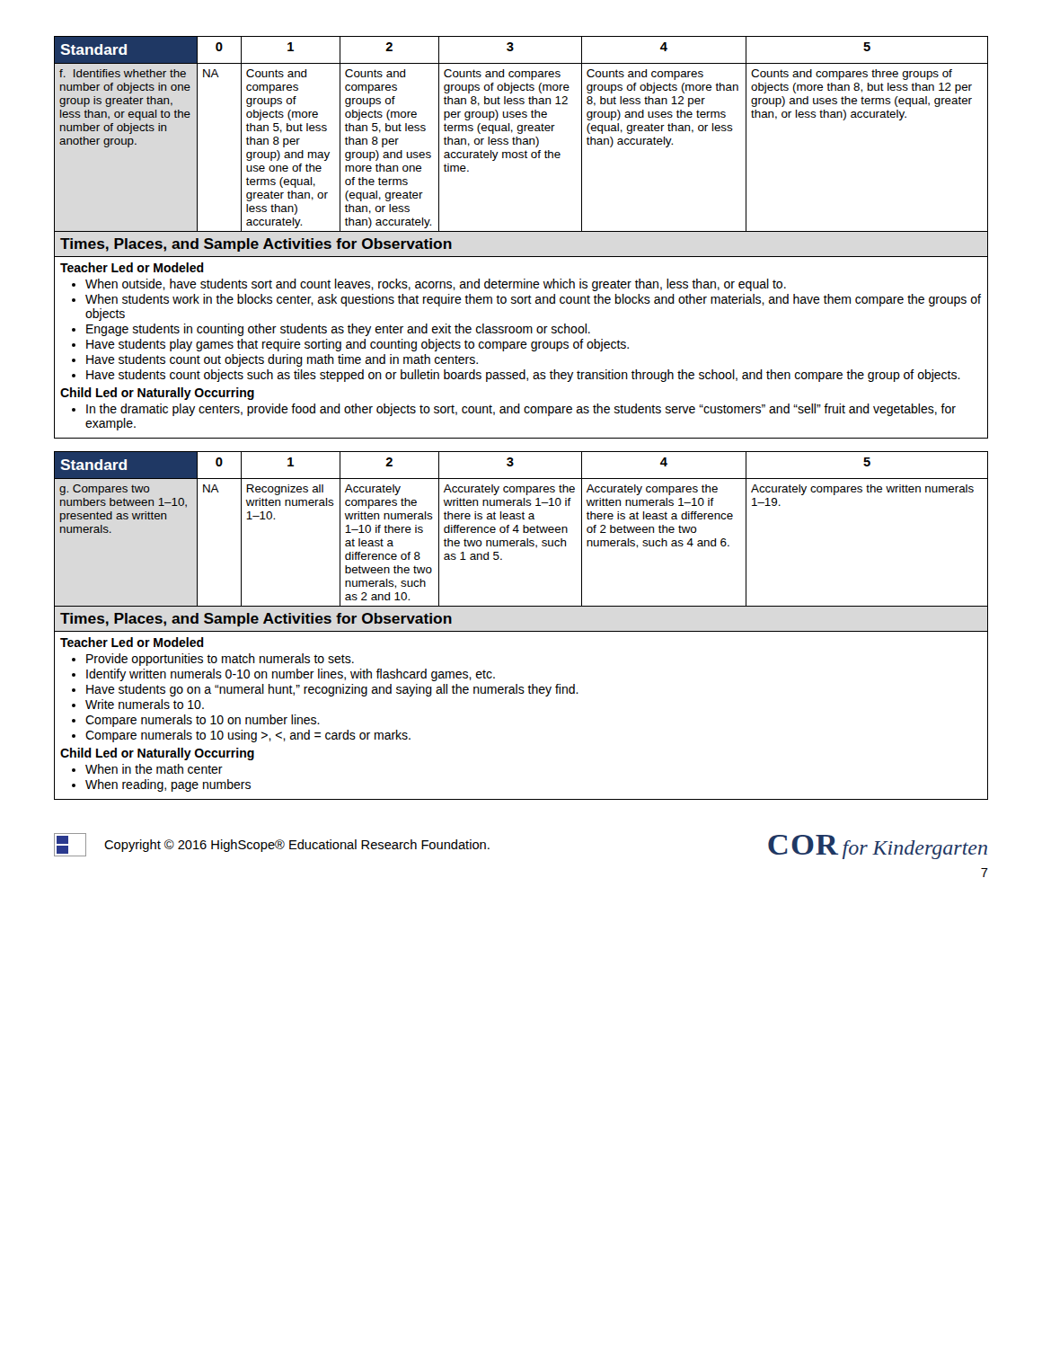| Standard | 0 | 1 | 2 | 3 | 4 | 5 |
| f. Identifies whether the number of objects in one group is greater than, less than, or equal to the number of objects in another group. | NA | Counts and compares groups of objects (more than 5, but less than 8 per group) and may use one of the terms (equal, greater than, or less than) accurately. | Counts and compares groups of objects (more than 5, but less than 8 per group) and uses more than one of the terms (equal, greater than, or less than) accurately. | Counts and compares groups of objects (more than 8, but less than 12 per group) uses the terms (equal, greater than, or less than) accurately most of the time. | Counts and compares groups of objects (more than 8, but less than 12 per group) and uses the terms (equal, greater than, or less than) accurately. | Counts and compares three groups of objects (more than 8, but less than 12 per group) and uses the terms (equal, greater than, or less than) accurately. |
| Times, Places, and Sample Activities for Observation |
| Teacher Led or Modeled When outside, have students sort and count leaves, rocks, acorns, and determine which is greater than, less than, or equal to. When students work in the blocks center, ask questions that require them to sort and count the blocks and other materials, and have them compare the groups of objects Engage students in counting other students as they enter and exit the classroom or school. Have students play games that require sorting and counting objects to compare groups of objects. Have students count out objects during math time and in math centers. Have students count objects such as tiles stepped on or bulletin boards passed, as they transition through the school, and then compare the group of objects. Child Led or Naturally Occurring In the dramatic play centers, provide food and other objects to sort, count, and compare as the students serve “customers” and “sell” fruit and vegetables, for example. |
| Standard | 0 | 1 | 2 | 3 | 4 | 5 |
| g. Compares two numbers between 1–10, presented as written numerals. | NA | Recognizes all written numerals 1–10. | Accurately compares the written numerals 1–10 if there is at least a difference of 8 between the two numerals, such as 2 and 10. | Accurately compares the written numerals 1–10 if there is at least a difference of 4 between the two numerals, such as 1 and 5. | Accurately compares the written numerals 1–10 if there is at least a difference of 2 between the two numerals, such as 4 and 6. | Accurately compares the written numerals 1–19. |
| Times, Places, and Sample Activities for Observation |
| Teacher Led or Modeled Provide opportunities to match numerals to sets. Identify written numerals 0-10 on number lines, with flashcard games, etc. Have students go on a “numeral hunt,” recognizing and saying all the numerals they find. Write numerals to 10. Compare numerals to 10 on number lines. Compare numerals to 10 using >, <, and = cards or marks. Child Led or Naturally Occurring When in the math center When reading, page numbers |
Copyright © 2016 HighScope® Educational Research Foundation.
COR for Kindergarten
7